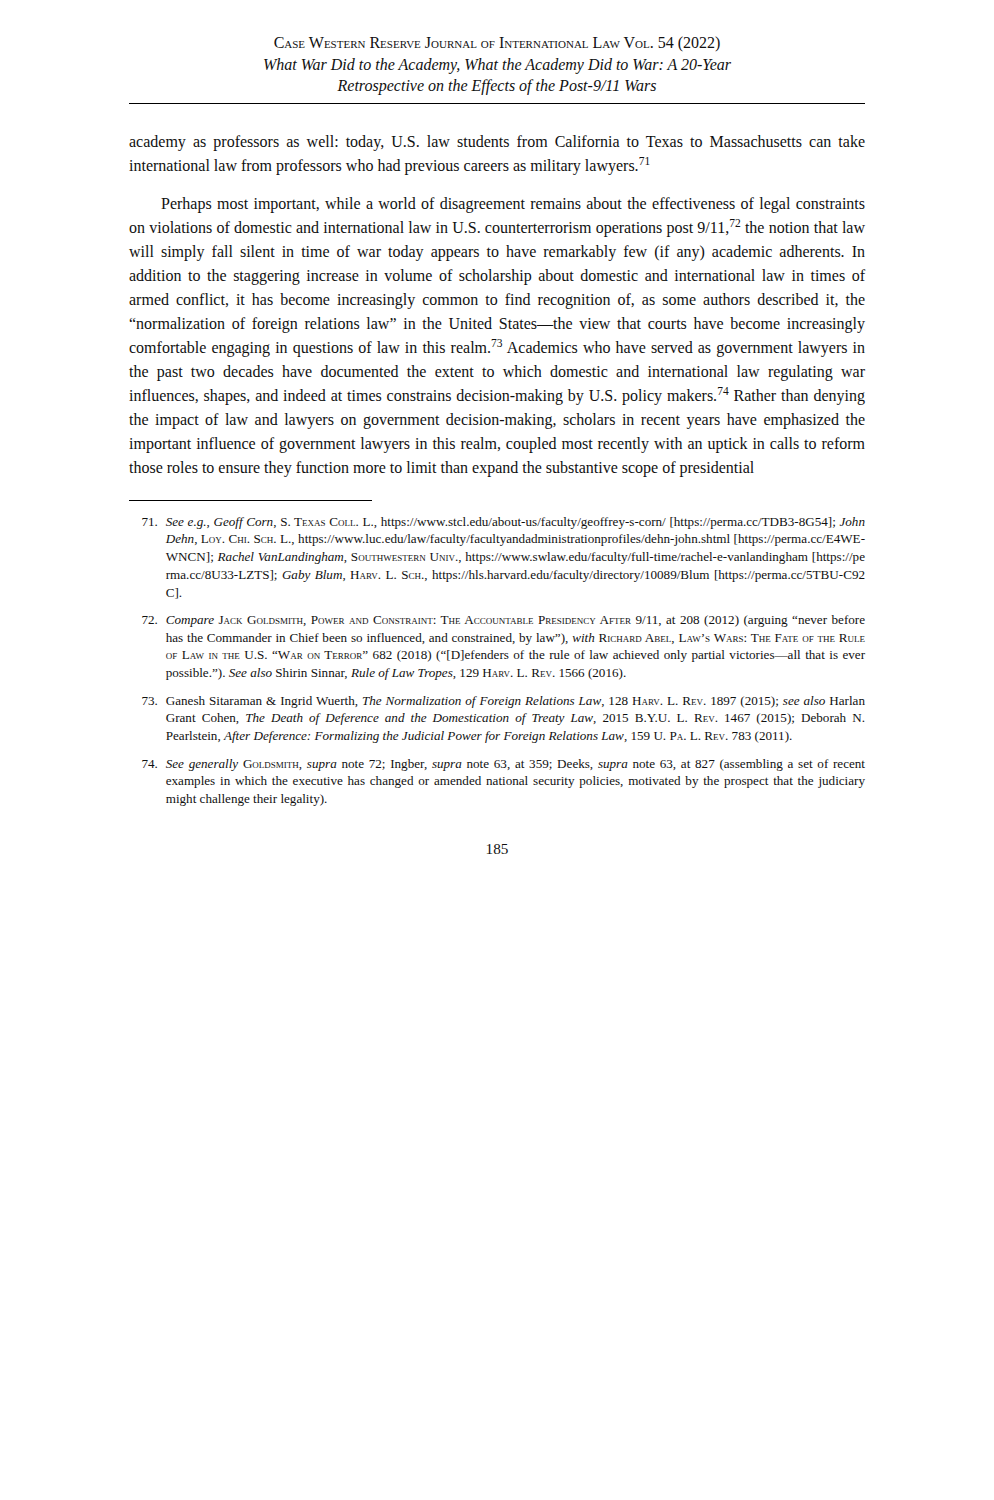Case Western Reserve Journal of International Law Vol. 54 (2022)
What War Did to the Academy, What the Academy Did to War: A 20-Year
Retrospective on the Effects of the Post-9/11 Wars
academy as professors as well: today, U.S. law students from California to Texas to Massachusetts can take international law from professors who had previous careers as military lawyers.71
Perhaps most important, while a world of disagreement remains about the effectiveness of legal constraints on violations of domestic and international law in U.S. counterterrorism operations post 9/11,72 the notion that law will simply fall silent in time of war today appears to have remarkably few (if any) academic adherents. In addition to the staggering increase in volume of scholarship about domestic and international law in times of armed conflict, it has become increasingly common to find recognition of, as some authors described it, the “normalization of foreign relations law” in the United States—the view that courts have become increasingly comfortable engaging in questions of law in this realm.73 Academics who have served as government lawyers in the past two decades have documented the extent to which domestic and international law regulating war influences, shapes, and indeed at times constrains decision-making by U.S. policy makers.74 Rather than denying the impact of law and lawyers on government decision-making, scholars in recent years have emphasized the important influence of government lawyers in this realm, coupled most recently with an uptick in calls to reform those roles to ensure they function more to limit than expand the substantive scope of presidential
71. See e.g., Geoff Corn, S. Texas Coll. L., https://www.stcl.edu/about-us/faculty/geoffrey-s-corn/ [https://perma.cc/TDB3-8G54]; John Dehn, Loy. Chi. Sch. L., https://www.luc.edu/law/faculty/facultyandadministrationprofiles/dehn-john.shtml [https://perma.cc/E4WE-WNCN]; Rachel VanLandingham, Southwestern Univ., https://www.swlaw.edu/faculty/full-time/rachel-e-vanlandingham [https://perma.cc/8U33-LZTS]; Gaby Blum, Harv. L. Sch., https://hls.harvard.edu/faculty/directory/10089/Blum [https://perma.cc/5TBU-C92C].
72. Compare Jack Goldsmith, Power and Constraint: The Accountable Presidency After 9/11, at 208 (2012) (arguing “never before has the Commander in Chief been so influenced, and constrained, by law”), with Richard Abel, Law’s Wars: The Fate of the Rule of Law in the U.S. “War on Terror” 682 (2018) (“[D]efenders of the rule of law achieved only partial victories—all that is ever possible.”). See also Shirin Sinnar, Rule of Law Tropes, 129 Harv. L. Rev. 1566 (2016).
73. Ganesh Sitaraman & Ingrid Wuerth, The Normalization of Foreign Relations Law, 128 Harv. L. Rev. 1897 (2015); see also Harlan Grant Cohen, The Death of Deference and the Domestication of Treaty Law, 2015 B.Y.U. L. Rev. 1467 (2015); Deborah N. Pearlstein, After Deference: Formalizing the Judicial Power for Foreign Relations Law, 159 U. Pa. L. Rev. 783 (2011).
74. See generally Goldsmith, supra note 72; Ingber, supra note 63, at 359; Deeks, supra note 63, at 827 (assembling a set of recent examples in which the executive has changed or amended national security policies, motivated by the prospect that the judiciary might challenge their legality).
185